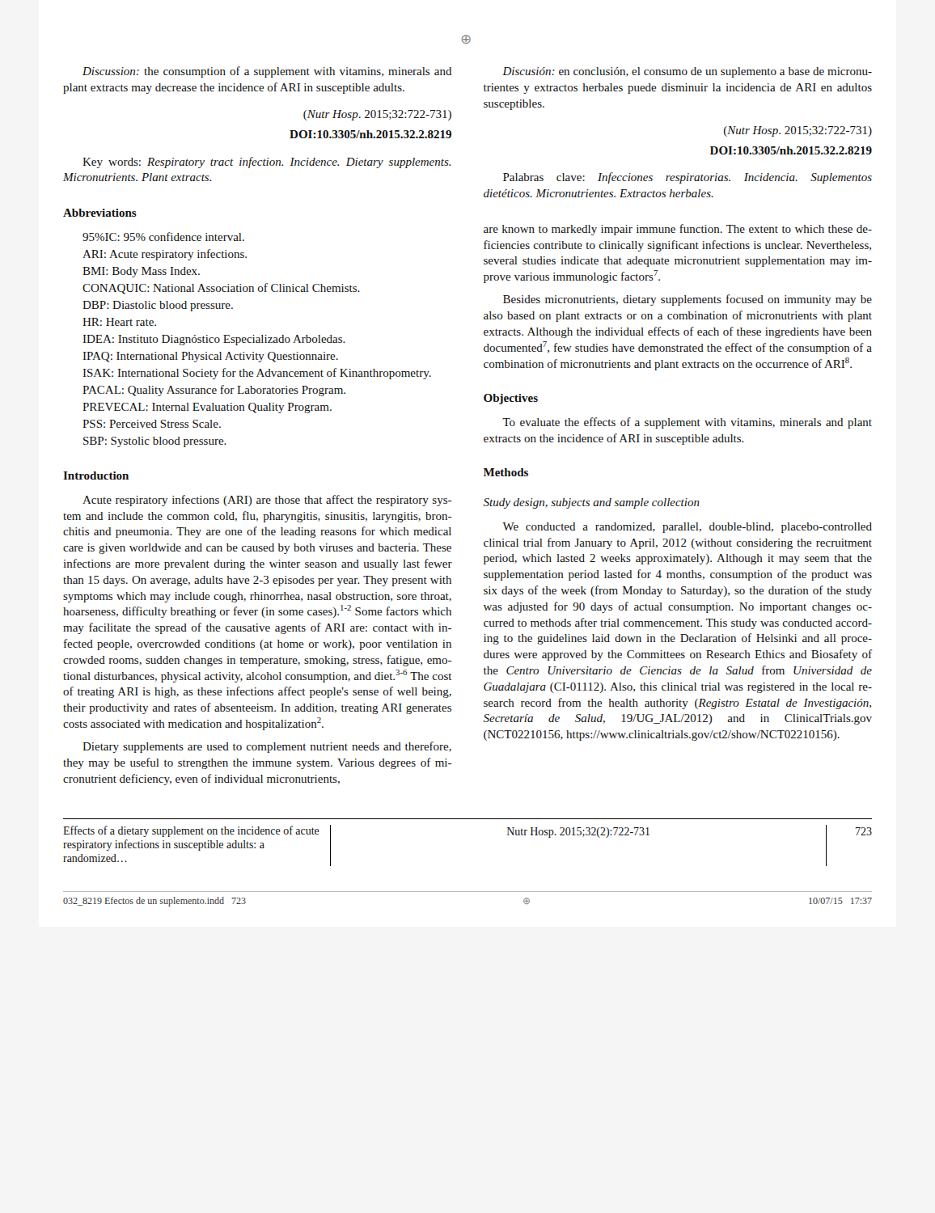⊕
Discussion: the consumption of a supplement with vitamins, minerals and plant extracts may decrease the incidence of ARI in susceptible adults.
(Nutr Hosp. 2015;32:722-731)
DOI:10.3305/nh.2015.32.2.8219
Key words: Respiratory tract infection. Incidence. Dietary supplements. Micronutrients. Plant extracts.
Abbreviations
95%IC: 95% confidence interval.
ARI: Acute respiratory infections.
BMI: Body Mass Index.
CONAQUIC: National Association of Clinical Chemists.
DBP: Diastolic blood pressure.
HR: Heart rate.
IDEA: Instituto Diagnóstico Especializado Arboledas.
IPAQ: International Physical Activity Questionnaire.
ISAK: International Society for the Advancement of Kinanthropometry.
PACAL: Quality Assurance for Laboratories Program.
PREVECAL: Internal Evaluation Quality Program.
PSS: Perceived Stress Scale.
SBP: Systolic blood pressure.
Introduction
Acute respiratory infections (ARI) are those that affect the respiratory system and include the common cold, flu, pharyngitis, sinusitis, laryngitis, bronchitis and pneumonia. They are one of the leading reasons for which medical care is given worldwide and can be caused by both viruses and bacteria. These infections are more prevalent during the winter season and usually last fewer than 15 days. On average, adults have 2-3 episodes per year. They present with symptoms which may include cough, rhinorrhea, nasal obstruction, sore throat, hoarseness, difficulty breathing or fever (in some cases).1-2 Some factors which may facilitate the spread of the causative agents of ARI are: contact with infected people, overcrowded conditions (at home or work), poor ventilation in crowded rooms, sudden changes in temperature, smoking, stress, fatigue, emotional disturbances, physical activity, alcohol consumption, and diet.3-6 The cost of treating ARI is high, as these infections affect people's sense of well being, their productivity and rates of absenteeism. In addition, treating ARI generates costs associated with medication and hospitalization2.
Dietary supplements are used to complement nutrient needs and therefore, they may be useful to strengthen the immune system. Various degrees of micronutrient deficiency, even of individual micronutrients,
Discusión: en conclusión, el consumo de un suplemento a base de micronutrientes y extractos herbales puede disminuir la incidencia de ARI en adultos susceptibles.
(Nutr Hosp. 2015;32:722-731)
DOI:10.3305/nh.2015.32.2.8219
Palabras clave: Infecciones respiratorias. Incidencia. Suplementos dietéticos. Micronutrientes. Extractos herbales.
are known to markedly impair immune function. The extent to which these deficiencies contribute to clinically significant infections is unclear. Nevertheless, several studies indicate that adequate micronutrient supplementation may improve various immunologic factors7.
Besides micronutrients, dietary supplements focused on immunity may be also based on plant extracts or on a combination of micronutrients with plant extracts. Although the individual effects of each of these ingredients have been documented7, few studies have demonstrated the effect of the consumption of a combination of micronutrients and plant extracts on the occurrence of ARI8.
Objectives
To evaluate the effects of a supplement with vitamins, minerals and plant extracts on the incidence of ARI in susceptible adults.
Methods
Study design, subjects and sample collection
We conducted a randomized, parallel, double-blind, placebo-controlled clinical trial from January to April, 2012 (without considering the recruitment period, which lasted 2 weeks approximately). Although it may seem that the supplementation period lasted for 4 months, consumption of the product was six days of the week (from Monday to Saturday), so the duration of the study was adjusted for 90 days of actual consumption. No important changes occurred to methods after trial commencement. This study was conducted according to the guidelines laid down in the Declaration of Helsinki and all procedures were approved by the Committees on Research Ethics and Biosafety of the Centro Universitario de Ciencias de la Salud from Universidad de Guadalajara (CI-01112). Also, this clinical trial was registered in the local research record from the health authority (Registro Estatal de Investigación, Secretaría de Salud, 19/UG_JAL/2012) and in ClinicalTrials.gov (NCT02210156, https://www.clinicaltrials.gov/ct2/show/NCT02210156).
Effects of a dietary supplement on the incidence of acute respiratory infections in susceptible adults: a randomized…
Nutr Hosp. 2015;32(2):722-731
723
032_8219 Efectos de un suplemento.indd 723 ⊕ 10/07/15 17:37